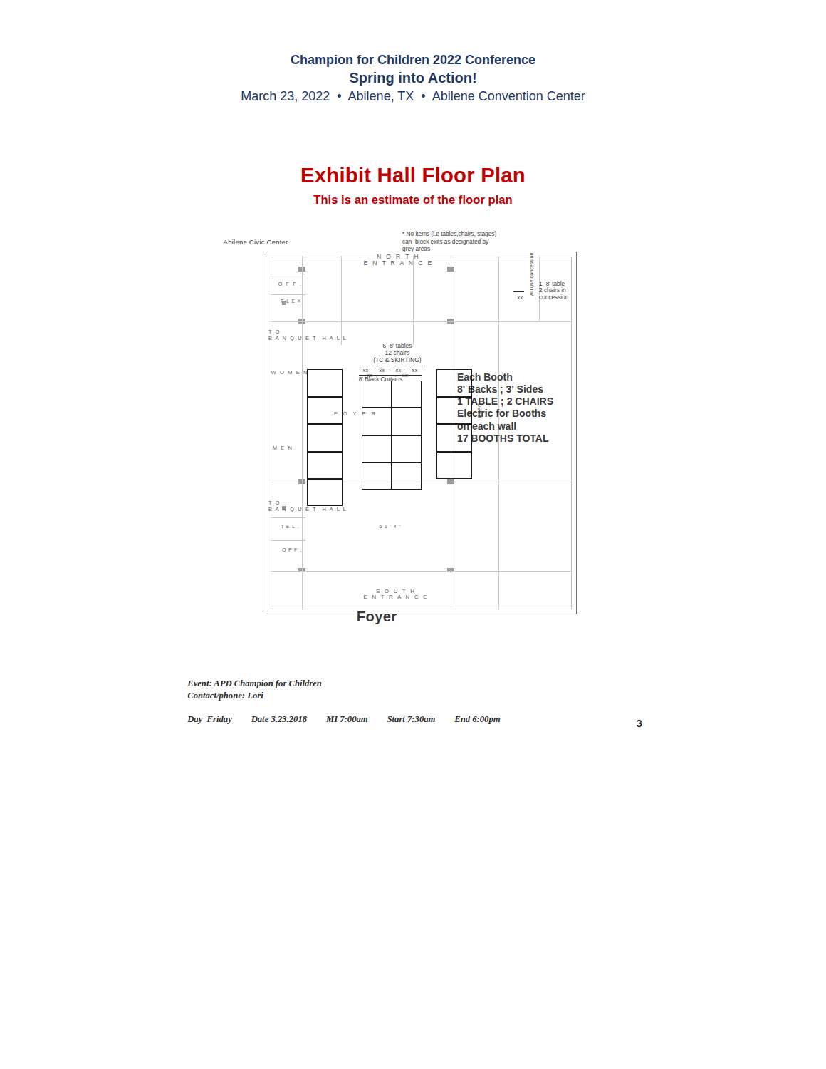Champion for Children 2022 Conference
Spring into Action!
March 23, 2022 • Abilene, TX • Abilene Convention Center
Exhibit Hall Floor Plan
This is an estimate of the floor plan
Abilene Civic Center
* No items (i.e tables,chairs, stages)
can block exits as designated by
grey areas
N O R T H
E N T R A N C E
S O U T H
E N T R A N C E
Foyer
O F F .
F L E X
T O
B A N Q U E T H A L L
W O M E N
M E N
T O
B A N Q U E T H A L L
T E L .
O F F .
F O Y E R
6 1 ' 4 "
1 -8' table
2 chairs in
concession
will use concession
xx
6 -8' tables
12 chairs
(TC & SKIRTING)
xx
xx
xx
xx
xx
xx
8' Black Curtains
Each Booth
8' Backs ; 3' Sides
1 TABLE ; 2 CHAIRS
Electric for Booths
on each wall
17 BOOTHS TOTAL
ELEC
Event: APD Champion for Children
Contact/phone: Lori
Day Friday Date 3.23.2018 MI 7:00am Start 7:30am End 6:00pm
3